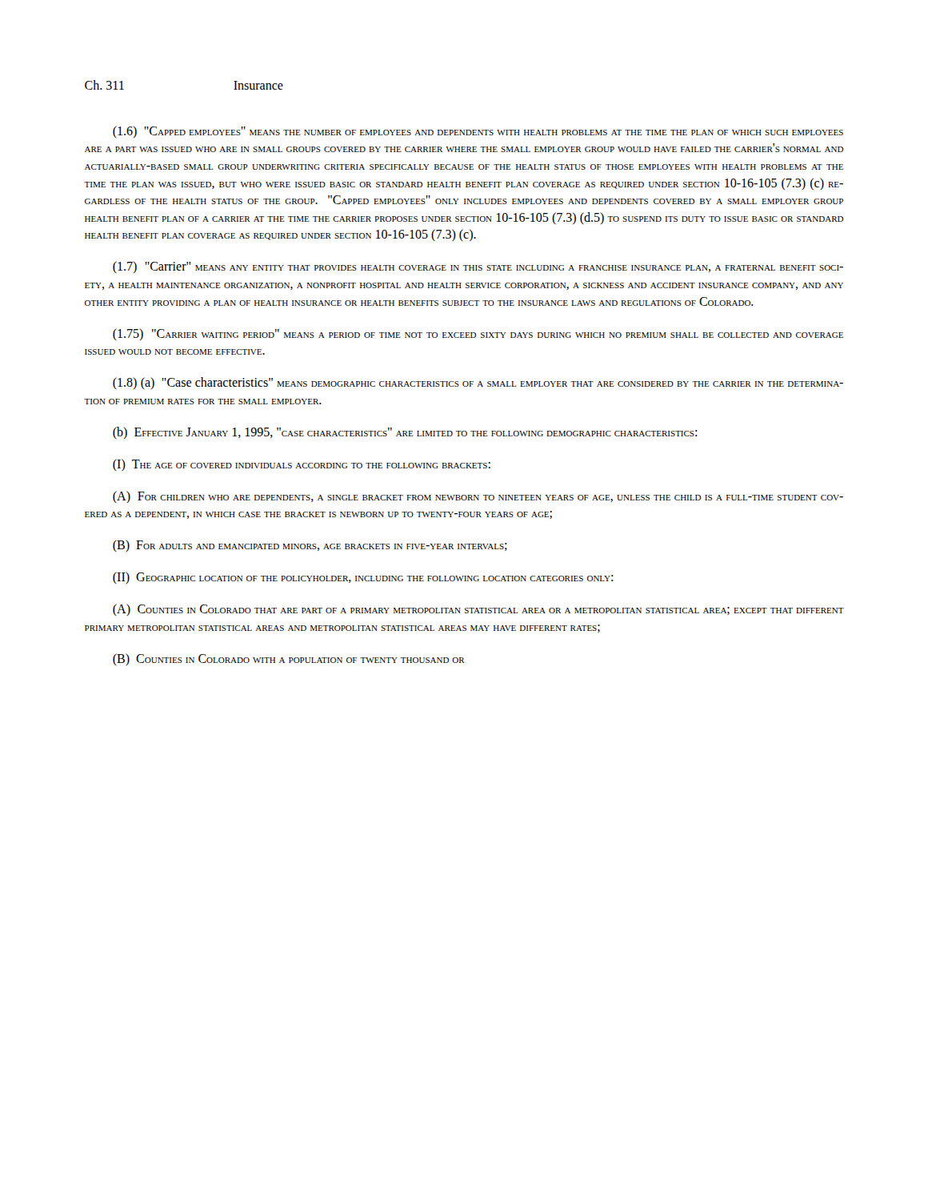Ch. 311 Insurance
(1.6) "Capped employees" means the number of employees and dependents with health problems at the time the plan of which such employees are a part was issued who are in small groups covered by the carrier where the small employer group would have failed the carrier's normal and actuarially-based small group underwriting criteria specifically because of the health status of those employees with health problems at the time the plan was issued, but who were issued basic or standard health benefit plan coverage as required under section 10-16-105 (7.3) (c) regardless of the health status of the group. "Capped employees" only includes employees and dependents covered by a small employer group health benefit plan of a carrier at the time the carrier proposes under section 10-16-105 (7.3) (d.5) to suspend its duty to issue basic or standard health benefit plan coverage as required under section 10-16-105 (7.3) (c).
(1.7) "Carrier" means any entity that provides health coverage in this state including a franchise insurance plan, a fraternal benefit society, a health maintenance organization, a nonprofit hospital and health service corporation, a sickness and accident insurance company, and any other entity providing a plan of health insurance or health benefits subject to the insurance laws and regulations of Colorado.
(1.75) "Carrier waiting period" means a period of time not to exceed sixty days during which no premium shall be collected and coverage issued would not become effective.
(1.8) (a) "Case characteristics" means demographic characteristics of a small employer that are considered by the carrier in the determination of premium rates for the small employer.
(b) Effective January 1, 1995, "case characteristics" are limited to the following demographic characteristics:
(I) The age of covered individuals according to the following brackets:
(A) For children who are dependents, a single bracket from newborn to nineteen years of age, unless the child is a full-time student covered as a dependent, in which case the bracket is newborn up to twenty-four years of age;
(B) For adults and emancipated minors, age brackets in five-year intervals;
(II) Geographic location of the policyholder, including the following location categories only:
(A) Counties in Colorado that are part of a primary metropolitan statistical area or a metropolitan statistical area; except that different primary metropolitan statistical areas and metropolitan statistical areas may have different rates;
(B) Counties in Colorado with a population of twenty thousand or